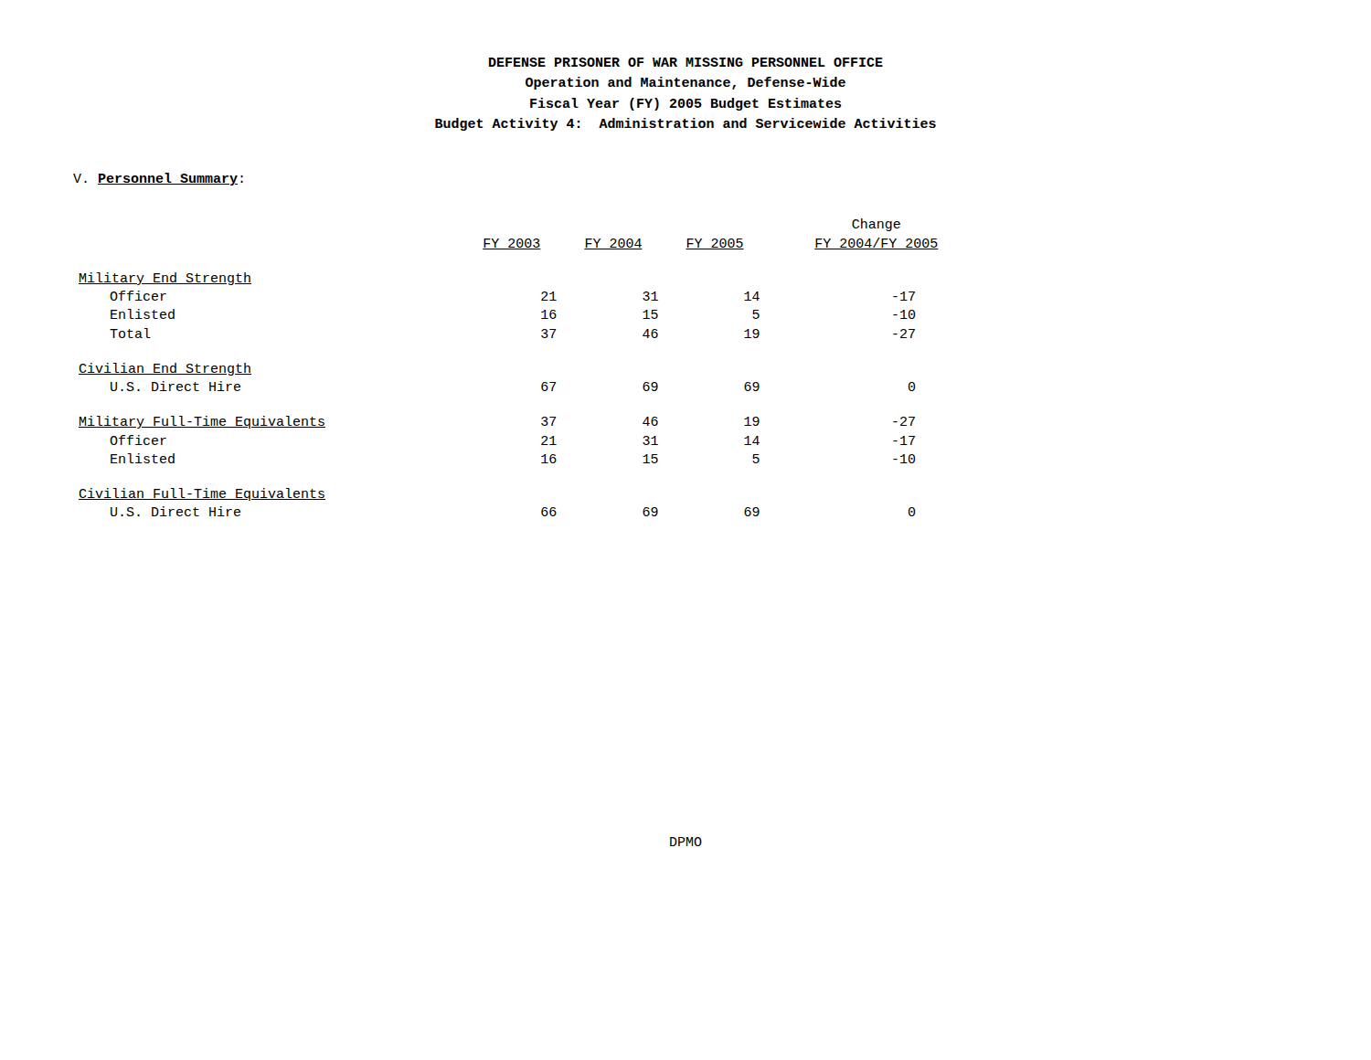DEFENSE PRISONER OF WAR MISSING PERSONNEL OFFICE
Operation and Maintenance, Defense-Wide
Fiscal Year (FY) 2005 Budget Estimates
Budget Activity 4: Administration and Servicewide Activities
V. Personnel Summary:
| | | | | Change |
| --- | --- | --- | --- | --- |
| | FY 2003 | FY 2004 | FY 2005 | FY 2004/FY 2005 |
| Military End Strength | | | | |
| Officer | 21 | 31 | 14 | -17 |
| Enlisted | 16 | 15 | 5 | -10 |
| Total | 37 | 46 | 19 | -27 |
| Civilian End Strength | | | | |
| U.S. Direct Hire | 67 | 69 | 69 | 0 |
| Military Full-Time Equivalents | 37 | 46 | 19 | -27 |
| Officer | 21 | 31 | 14 | -17 |
| Enlisted | 16 | 15 | 5 | -10 |
| Civilian Full-Time Equivalents | | | | |
| U.S. Direct Hire | 66 | 69 | 69 | 0 |
DPMO